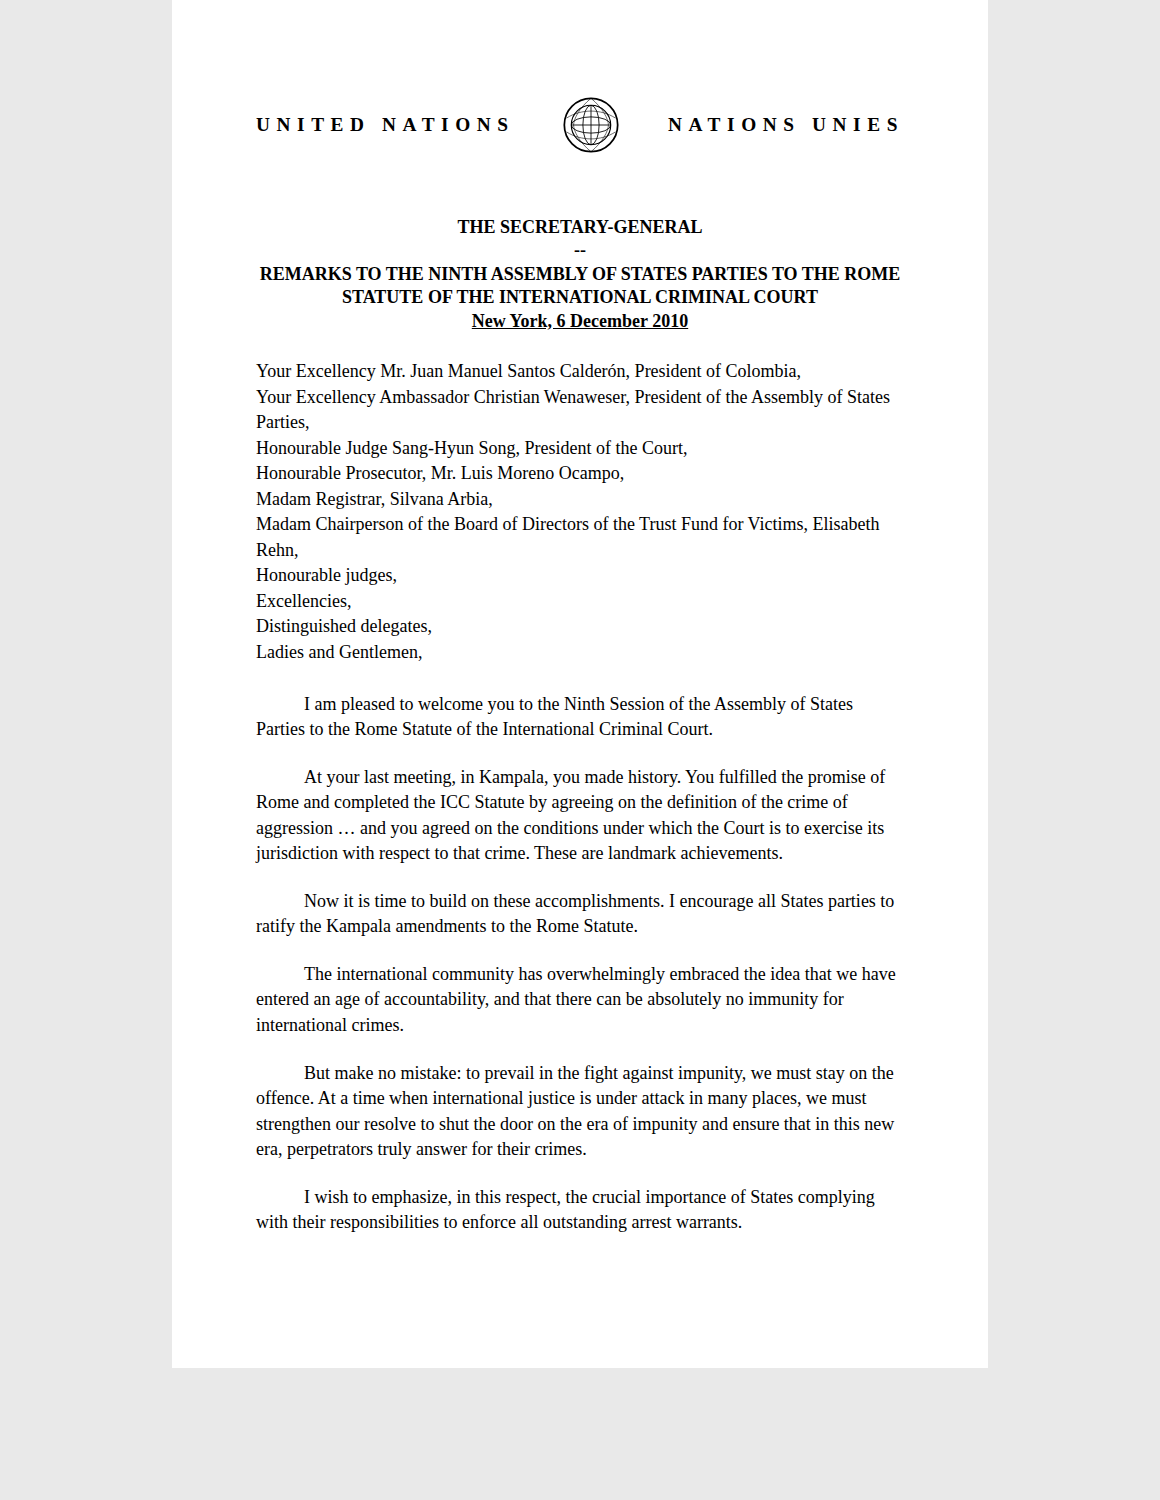UNITED NATIONS
NATIONS UNIES
THE SECRETARY-GENERAL -- REMARKS TO THE NINTH ASSEMBLY OF STATES PARTIES TO THE ROME STATUTE OF THE INTERNATIONAL CRIMINAL COURT New York, 6 December 2010
Your Excellency Mr. Juan Manuel Santos Calderón, President of Colombia,
Your Excellency Ambassador Christian Wenaweser, President of the Assembly of States Parties,
Honourable Judge Sang-Hyun Song, President of the Court,
Honourable Prosecutor, Mr. Luis Moreno Ocampo,
Madam Registrar, Silvana Arbia,
Madam Chairperson of the Board of Directors of the Trust Fund for Victims, Elisabeth Rehn,
Honourable judges,
Excellencies,
Distinguished delegates,
Ladies and Gentlemen,
I am pleased to welcome you to the Ninth Session of the Assembly of States Parties to the Rome Statute of the International Criminal Court.
At your last meeting, in Kampala, you made history. You fulfilled the promise of Rome and completed the ICC Statute by agreeing on the definition of the crime of aggression … and you agreed on the conditions under which the Court is to exercise its jurisdiction with respect to that crime. These are landmark achievements.
Now it is time to build on these accomplishments. I encourage all States parties to ratify the Kampala amendments to the Rome Statute.
The international community has overwhelmingly embraced the idea that we have entered an age of accountability, and that there can be absolutely no immunity for international crimes.
But make no mistake: to prevail in the fight against impunity, we must stay on the offence. At a time when international justice is under attack in many places, we must strengthen our resolve to shut the door on the era of impunity and ensure that in this new era, perpetrators truly answer for their crimes.
I wish to emphasize, in this respect, the crucial importance of States complying with their responsibilities to enforce all outstanding arrest warrants.